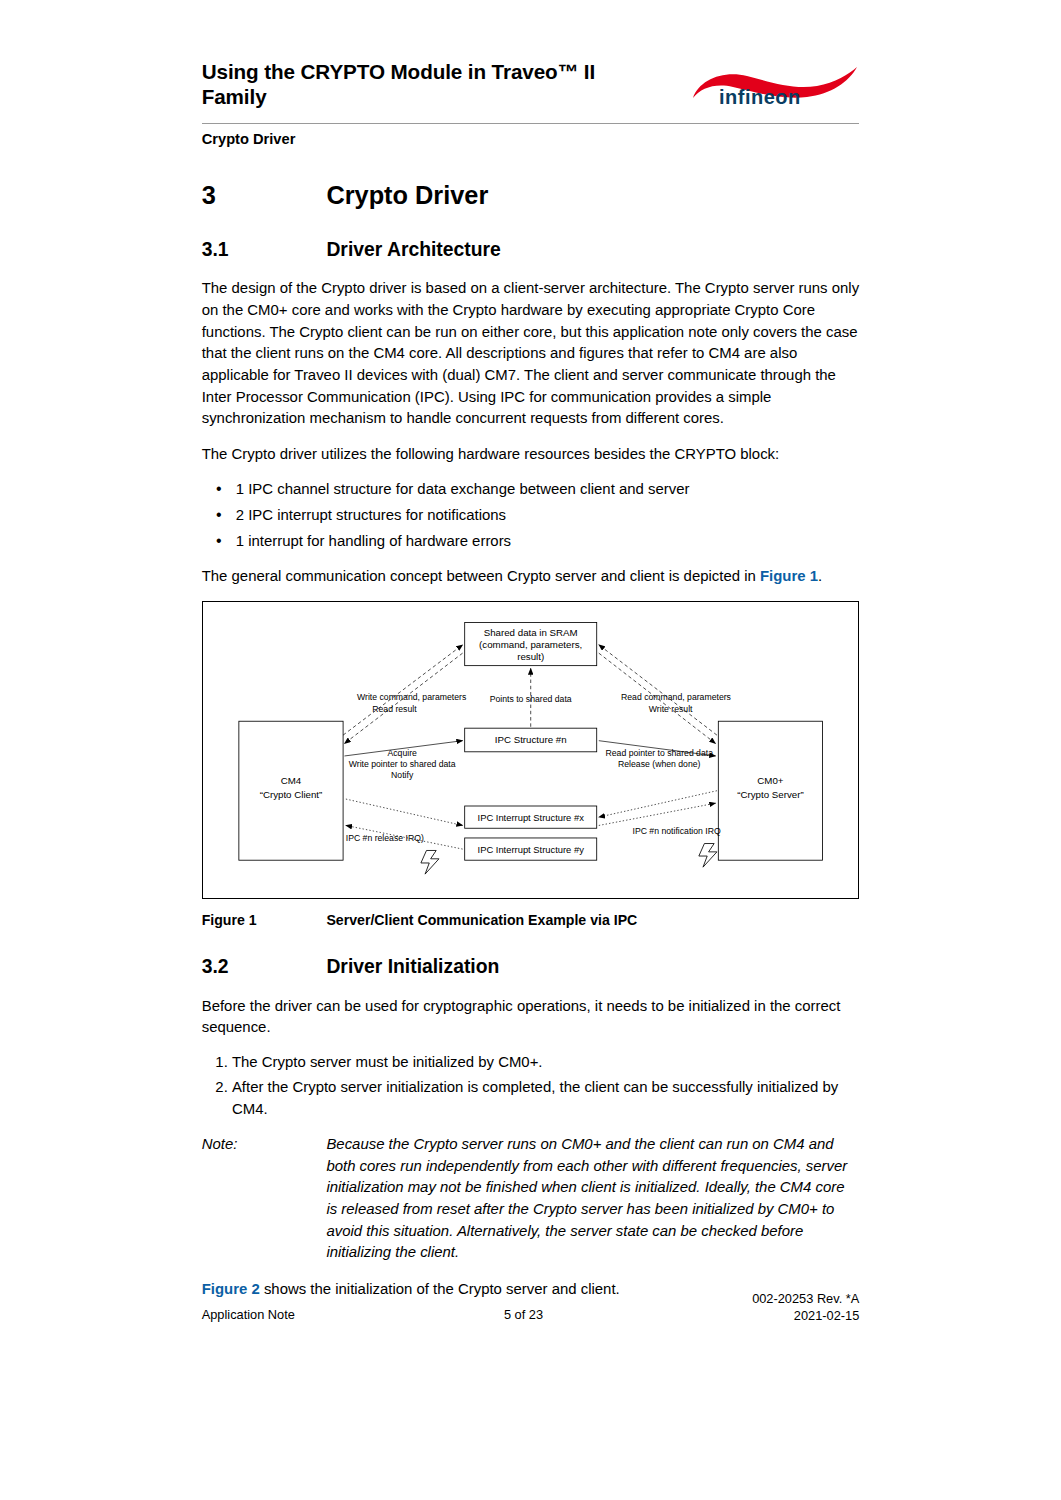Using the CRYPTO Module in Traveo™ II Family
infineon
Crypto Driver
3 Crypto Driver
3.1 Driver Architecture
The design of the Crypto driver is based on a client-server architecture. The Crypto server runs only on the CM0+ core and works with the Crypto hardware by executing appropriate Crypto Core functions. The Crypto client can be run on either core, but this application note only covers the case that the client runs on the CM4 core. All descriptions and figures that refer to CM4 are also applicable for Traveo II devices with (dual) CM7. The client and server communicate through the Inter Processor Communication (IPC). Using IPC for communication provides a simple synchronization mechanism to handle concurrent requests from different cores.
The Crypto driver utilizes the following hardware resources besides the CRYPTO block:
1 IPC channel structure for data exchange between client and server
2 IPC interrupt structures for notifications
1 interrupt for handling of hardware errors
The general communication concept between Crypto server and client is depicted in Figure 1.
Shared data in SRAM (command, parameters, result) IPC Structure #n IPC Interrupt Structure #x IPC Interrupt Structure #y CM4 “Crypto Client” CM0+ “Crypto Server” Write command, parameters Read result Read command, parameters Write result Points to shared data Acquire Write pointer to shared data Notify Read pointer to shared data Release (when done) IPC #n release IRQ) IPC #n notification IRQ
Figure 1 Server/Client Communication Example via IPC
3.2 Driver Initialization
Before the driver can be used for cryptographic operations, it needs to be initialized in the correct sequence.
The Crypto server must be initialized by CM0+.
After the Crypto server initialization is completed, the client can be successfully initialized by CM4.
Note: Because the Crypto server runs on CM0+ and the client can run on CM4 and both cores run independently from each other with different frequencies, server initialization may not be finished when client is initialized. Ideally, the CM4 core is released from reset after the Crypto server has been initialized by CM0+ to avoid this situation. Alternatively, the server state can be checked before initializing the client.
Figure 2 shows the initialization of the Crypto server and client.
Application Note
5 of 23
002-20253 Rev. *A
2021-02-15